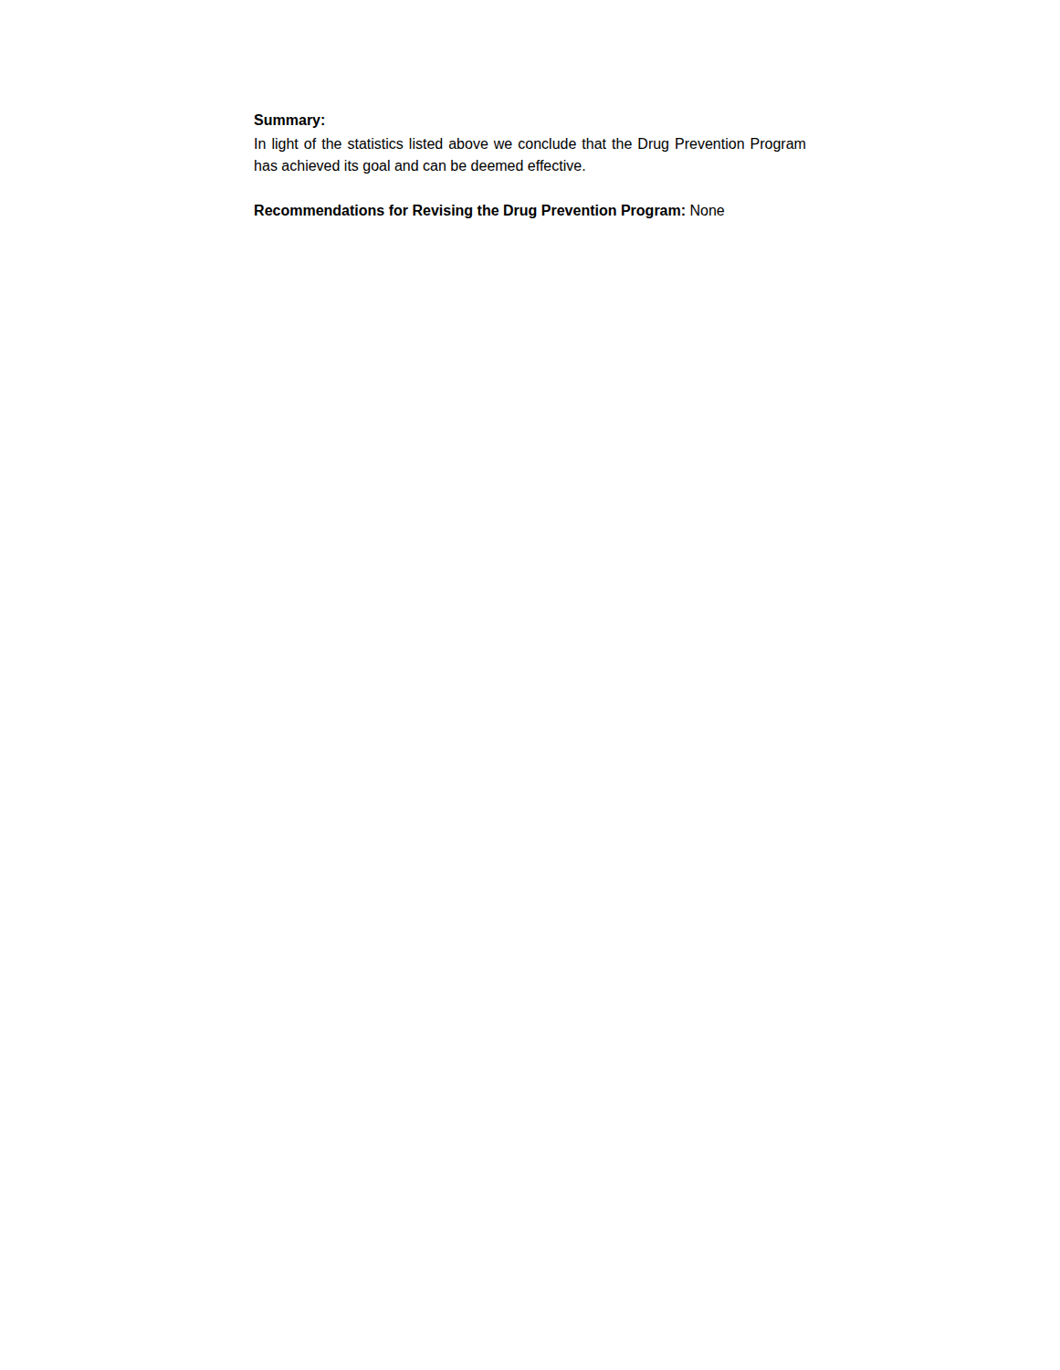Summary:
In light of the statistics listed above we conclude that the Drug Prevention Program has achieved its goal and can be deemed effective.
Recommendations for Revising the Drug Prevention Program: None